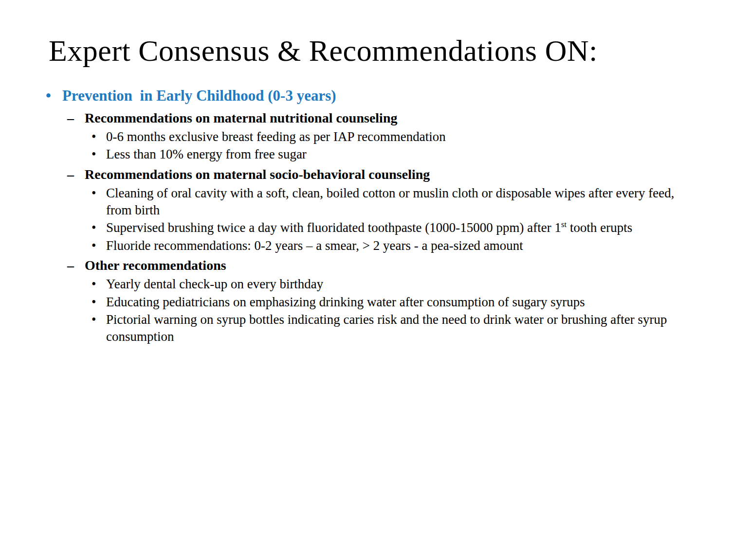Expert Consensus & Recommendations ON:
Prevention in Early Childhood (0-3 years)
Recommendations on maternal nutritional counseling
0-6 months exclusive breast feeding as per IAP recommendation
Less than 10% energy from free sugar
Recommendations on maternal socio-behavioral counseling
Cleaning of oral cavity with a soft, clean, boiled cotton or muslin cloth or disposable wipes after every feed, from birth
Supervised brushing twice a day with fluoridated toothpaste (1000-15000 ppm) after 1st tooth erupts
Fluoride recommendations: 0-2 years – a smear, > 2 years - a pea-sized amount
Other recommendations
Yearly dental check-up on every birthday
Educating pediatricians on emphasizing drinking water after consumption of sugary syrups
Pictorial warning on syrup bottles indicating caries risk and the need to drink water or brushing after syrup consumption